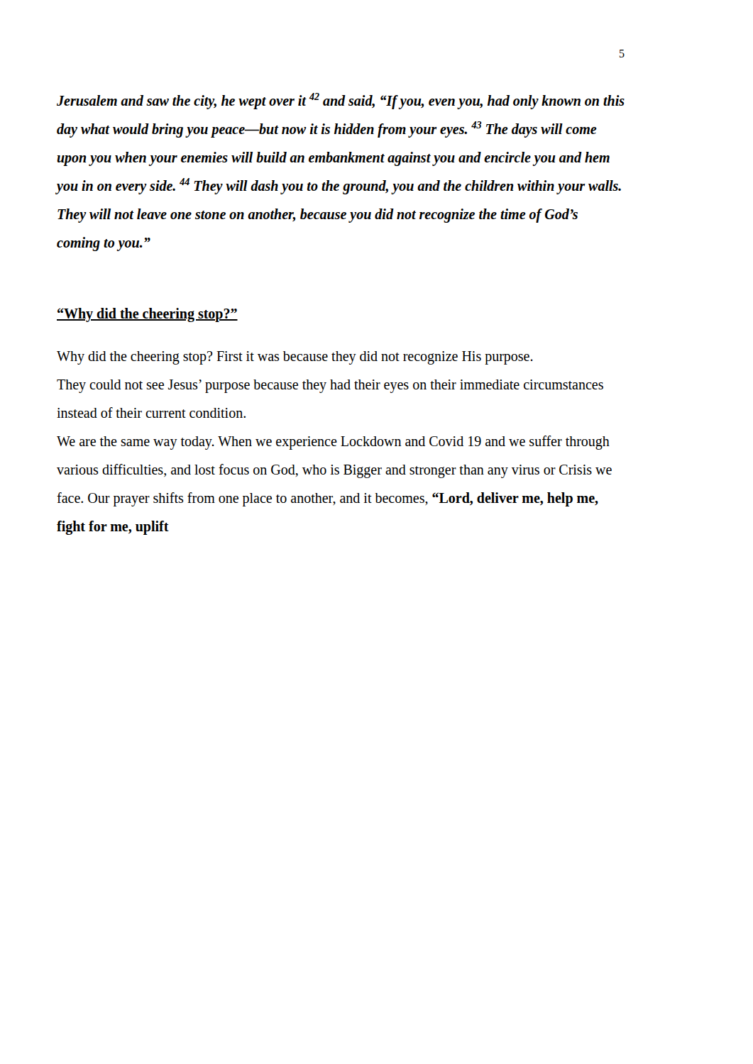5
Jerusalem and saw the city, he wept over it 42 and said, “If you, even you, had only known on this day what would bring you peace—but now it is hidden from your eyes. 43 The days will come upon you when your enemies will build an embankment against you and encircle you and hem you in on every side. 44 They will dash you to the ground, you and the children within your walls. They will not leave one stone on another, because you did not recognize the time of God’s coming to you.”
“Why did the cheering stop?”
Why did the cheering stop? First it was because they did not recognize His purpose.
They could not see Jesus’ purpose because they had their eyes on their immediate circumstances instead of their current condition.
We are the same way today. When we experience Lockdown and Covid 19 and we suffer through various difficulties, and lost focus on God, who is Bigger and stronger than any virus or Crisis we face. Our prayer shifts from one place to another, and it becomes, “Lord, deliver me, help me, fight for me, uplift